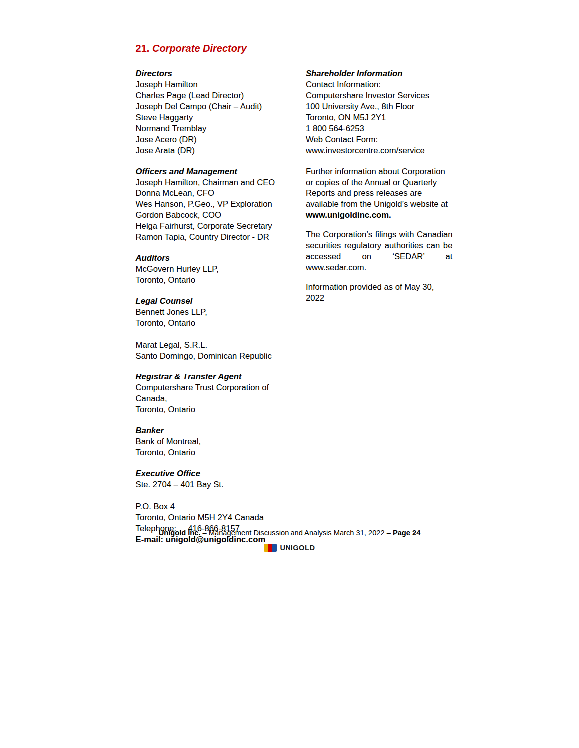21. Corporate Directory
Directors
Joseph Hamilton
Charles Page (Lead Director)
Joseph Del Campo (Chair – Audit)
Steve Haggarty
Normand Tremblay
Jose Acero (DR)
Jose Arata (DR)
Officers and Management
Joseph Hamilton, Chairman and CEO
Donna McLean, CFO
Wes Hanson, P.Geo., VP Exploration
Gordon Babcock, COO
Helga Fairhurst, Corporate Secretary
Ramon Tapia, Country Director - DR
Auditors
McGovern Hurley LLP,
Toronto, Ontario
Legal Counsel
Bennett Jones LLP,
Toronto, Ontario
Marat Legal, S.R.L.
Santo Domingo, Dominican Republic
Registrar & Transfer Agent
Computershare Trust Corporation of Canada,
Toronto, Ontario
Banker
Bank of Montreal,
Toronto, Ontario
Executive Office
Ste. 2704 – 401 Bay St.
P.O. Box 4
Toronto, Ontario M5H 2Y4 Canada
Telephone: 416-866-8157
E-mail: unigold@unigoldinc.com
Shareholder Information
Contact Information:
Computershare Investor Services
100 University Ave., 8th Floor
Toronto, ON M5J 2Y1
1 800 564-6253
Web Contact Form:
www.investorcentre.com/service
Further information about Corporation or copies of the Annual or Quarterly Reports and press releases are available from the Unigold’s website at www.unigoldinc.com.
The Corporation’s filings with Canadian securities regulatory authorities can be accessed on ‘SEDAR’ at www.sedar.com.
Information provided as of May 30, 2022
Unigold Inc. – Management Discussion and Analysis March 31, 2022 – Page 24
UNIGOLD